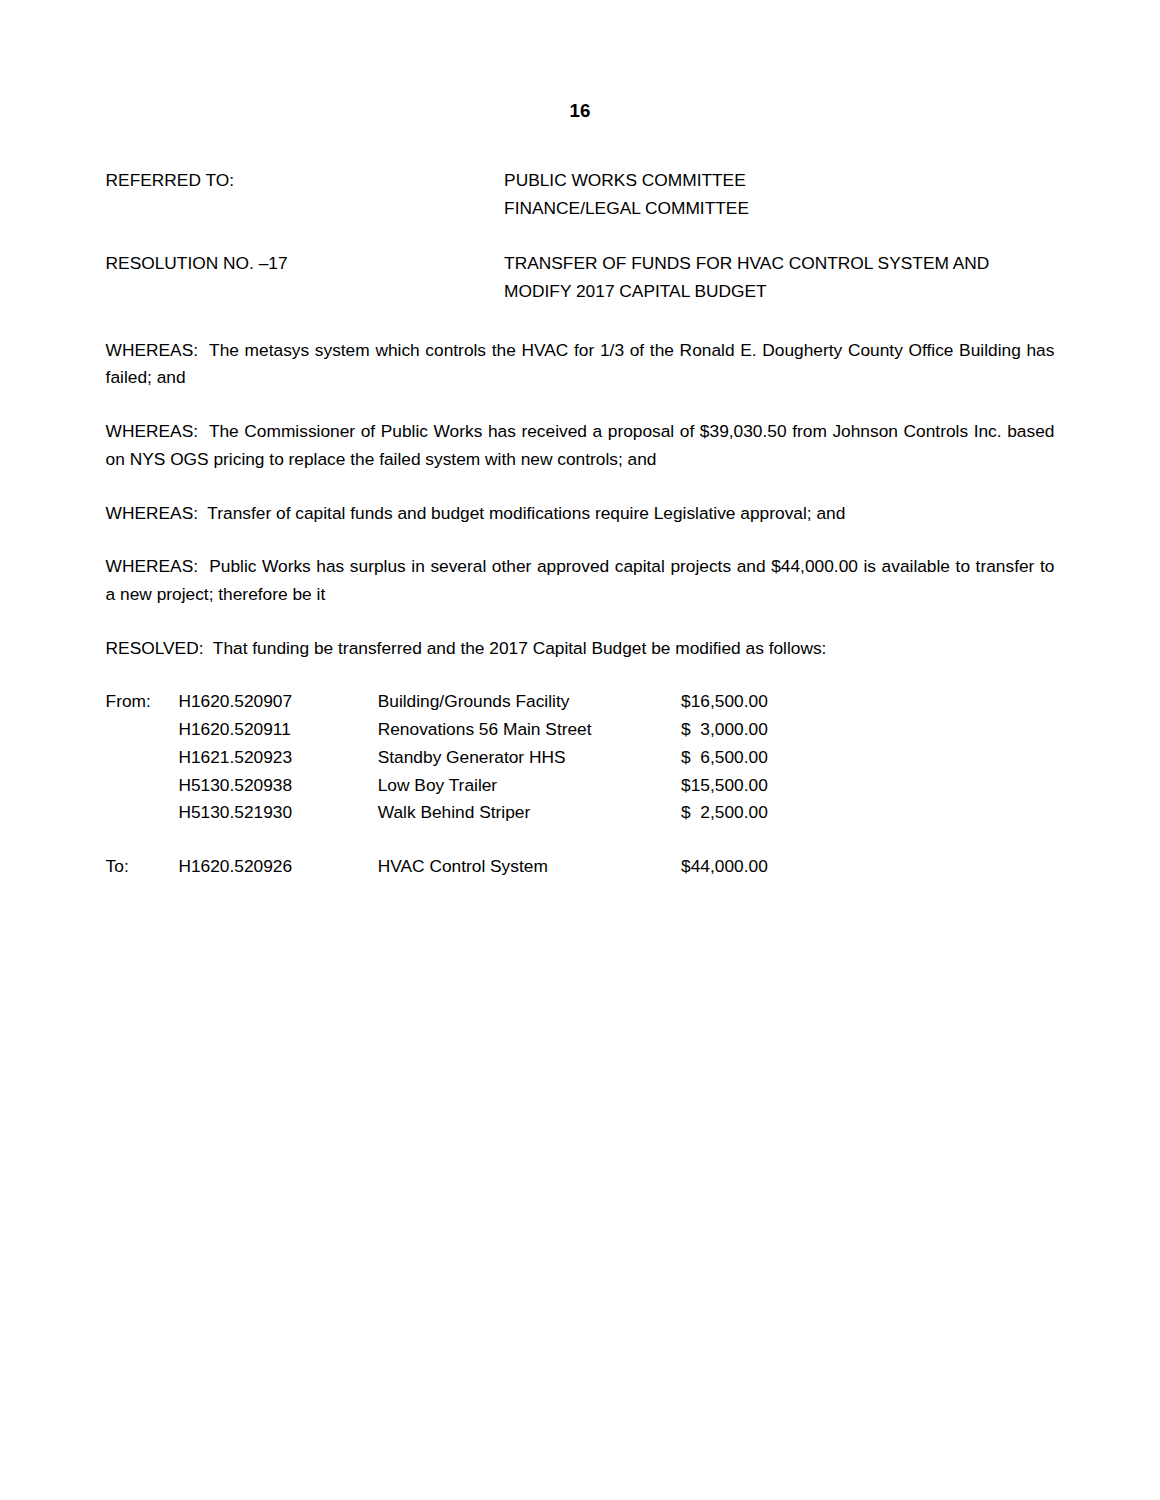16
| REFERRED TO: | PUBLIC WORKS COMMITTEE FINANCE/LEGAL COMMITTEE |
| RESOLUTION NO. –17 | TRANSFER OF FUNDS FOR HVAC CONTROL SYSTEM AND MODIFY 2017 CAPITAL BUDGET |
WHEREAS: The metasys system which controls the HVAC for 1/3 of the Ronald E. Dougherty County Office Building has failed; and
WHEREAS: The Commissioner of Public Works has received a proposal of $39,030.50 from Johnson Controls Inc. based on NYS OGS pricing to replace the failed system with new controls; and
WHEREAS: Transfer of capital funds and budget modifications require Legislative approval; and
WHEREAS: Public Works has surplus in several other approved capital projects and $44,000.00 is available to transfer to a new project; therefore be it
RESOLVED: That funding be transferred and the 2017 Capital Budget be modified as follows:
| From: | H1620.520907 | Building/Grounds Facility | $16,500.00 |
| | H1620.520911 | Renovations 56 Main Street | $ 3,000.00 |
| | H1621.520923 | Standby Generator HHS | $ 6,500.00 |
| | H5130.520938 | Low Boy Trailer | $15,500.00 |
| | H5130.521930 | Walk Behind Striper | $ 2,500.00 |
| To: | H1620.520926 | HVAC Control System | $44,000.00 |